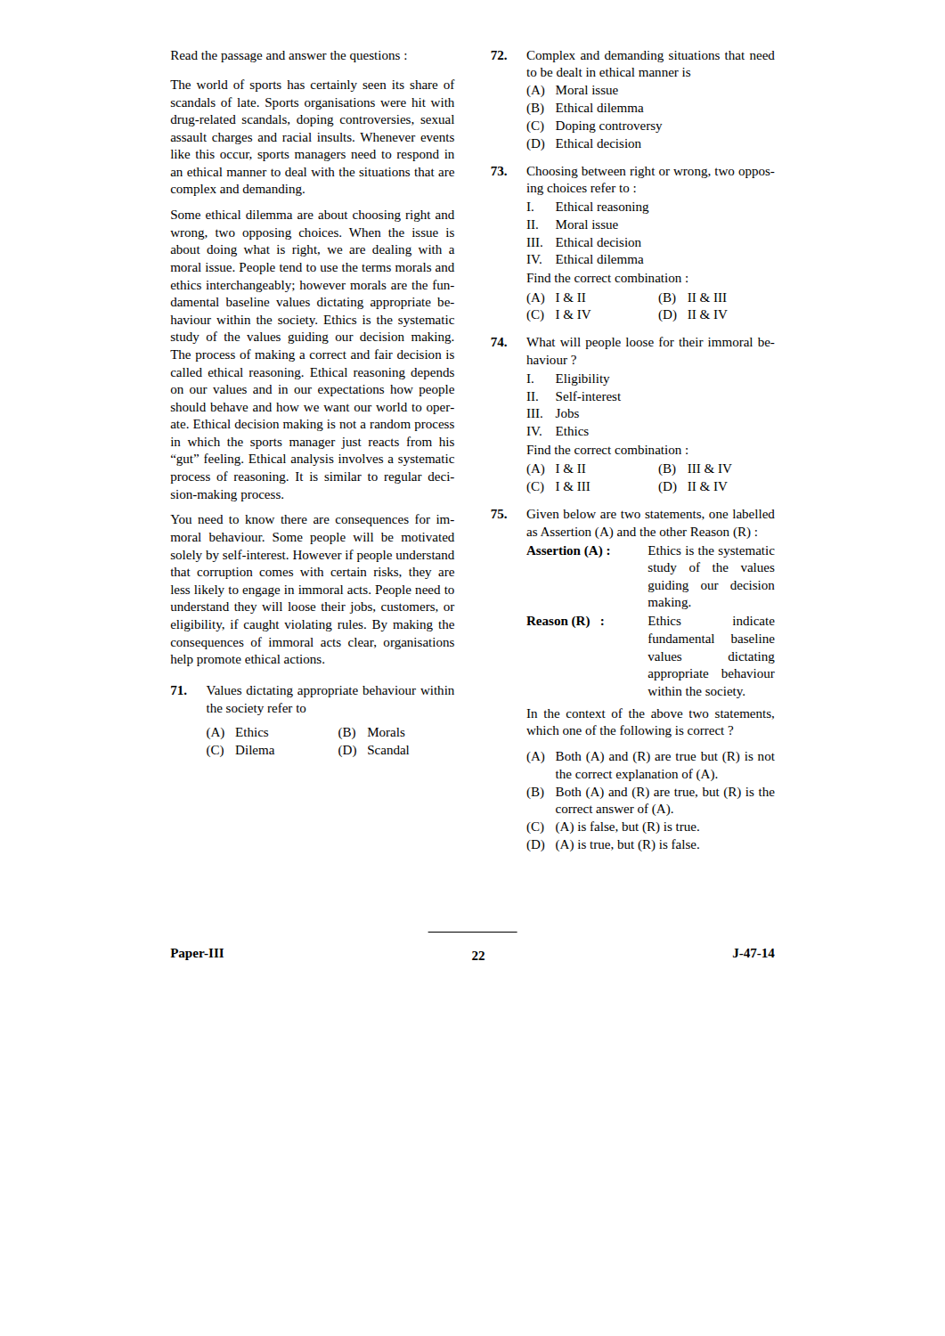Read the passage and answer the questions :
The world of sports has certainly seen its share of scandals of late. Sports organisations were hit with drug-related scandals, doping controversies, sexual assault charges and racial insults. Whenever events like this occur, sports managers need to respond in an ethical manner to deal with the situations that are complex and demanding.
Some ethical dilemma are about choosing right and wrong, two opposing choices. When the issue is about doing what is right, we are dealing with a moral issue. People tend to use the terms morals and ethics interchangeably; however morals are the fundamental baseline values dictating appropriate behaviour within the society. Ethics is the systematic study of the values guiding our decision making. The process of making a correct and fair decision is called ethical reasoning. Ethical reasoning depends on our values and in our expectations how people should behave and how we want our world to operate. Ethical decision making is not a random process in which the sports manager just reacts from his “gut” feeling. Ethical analysis involves a systematic process of reasoning. It is similar to regular decision-making process.
You need to know there are consequences for immoral behaviour. Some people will be motivated solely by self-interest. However if people understand that corruption comes with certain risks, they are less likely to engage in immoral acts. People need to understand they will loose their jobs, customers, or eligibility, if caught violating rules. By making the consequences of immoral acts clear, organisations help promote ethical actions.
71.
Values dictating appropriate behaviour within the society refer to
(A) Ethics
(B) Morals
(C) Dilema
(D) Scandal
72.
Complex and demanding situations that need to be dealt in ethical manner is
(A) Moral issue
(B) Ethical dilemma
(C) Doping controversy
(D) Ethical decision
73.
Choosing between right or wrong, two opposing choices refer to :
I. Ethical reasoning
II. Moral issue
III. Ethical decision
IV. Ethical dilemma
Find the correct combination :
(A) I & II
(B) II & III
(C) I & IV
(D) II & IV
74.
What will people loose for their immoral behaviour ?
I. Eligibility
II. Self-interest
III. Jobs
IV. Ethics
Find the correct combination :
(A) I & II
(B) III & IV
(C) I & III
(D) II & IV
75.
Given below are two statements, one labelled as Assertion (A) and the other Reason (R) :
Assertion (A) :
Ethics is the systematic study of the values guiding our decision making.
Reason (R) :
Ethics indicate fundamental baseline values dictating appropriate behaviour within the society.
In the context of the above two statements, which one of the following is correct ?
(A) Both (A) and (R) are true but (R) is not the correct explanation of (A).
(B) Both (A) and (R) are true, but (R) is the correct answer of (A).
(C)(A) is false, but (R) is true.
(D)(A) is true, but (R) is false.
Paper-III
22
J-47-14